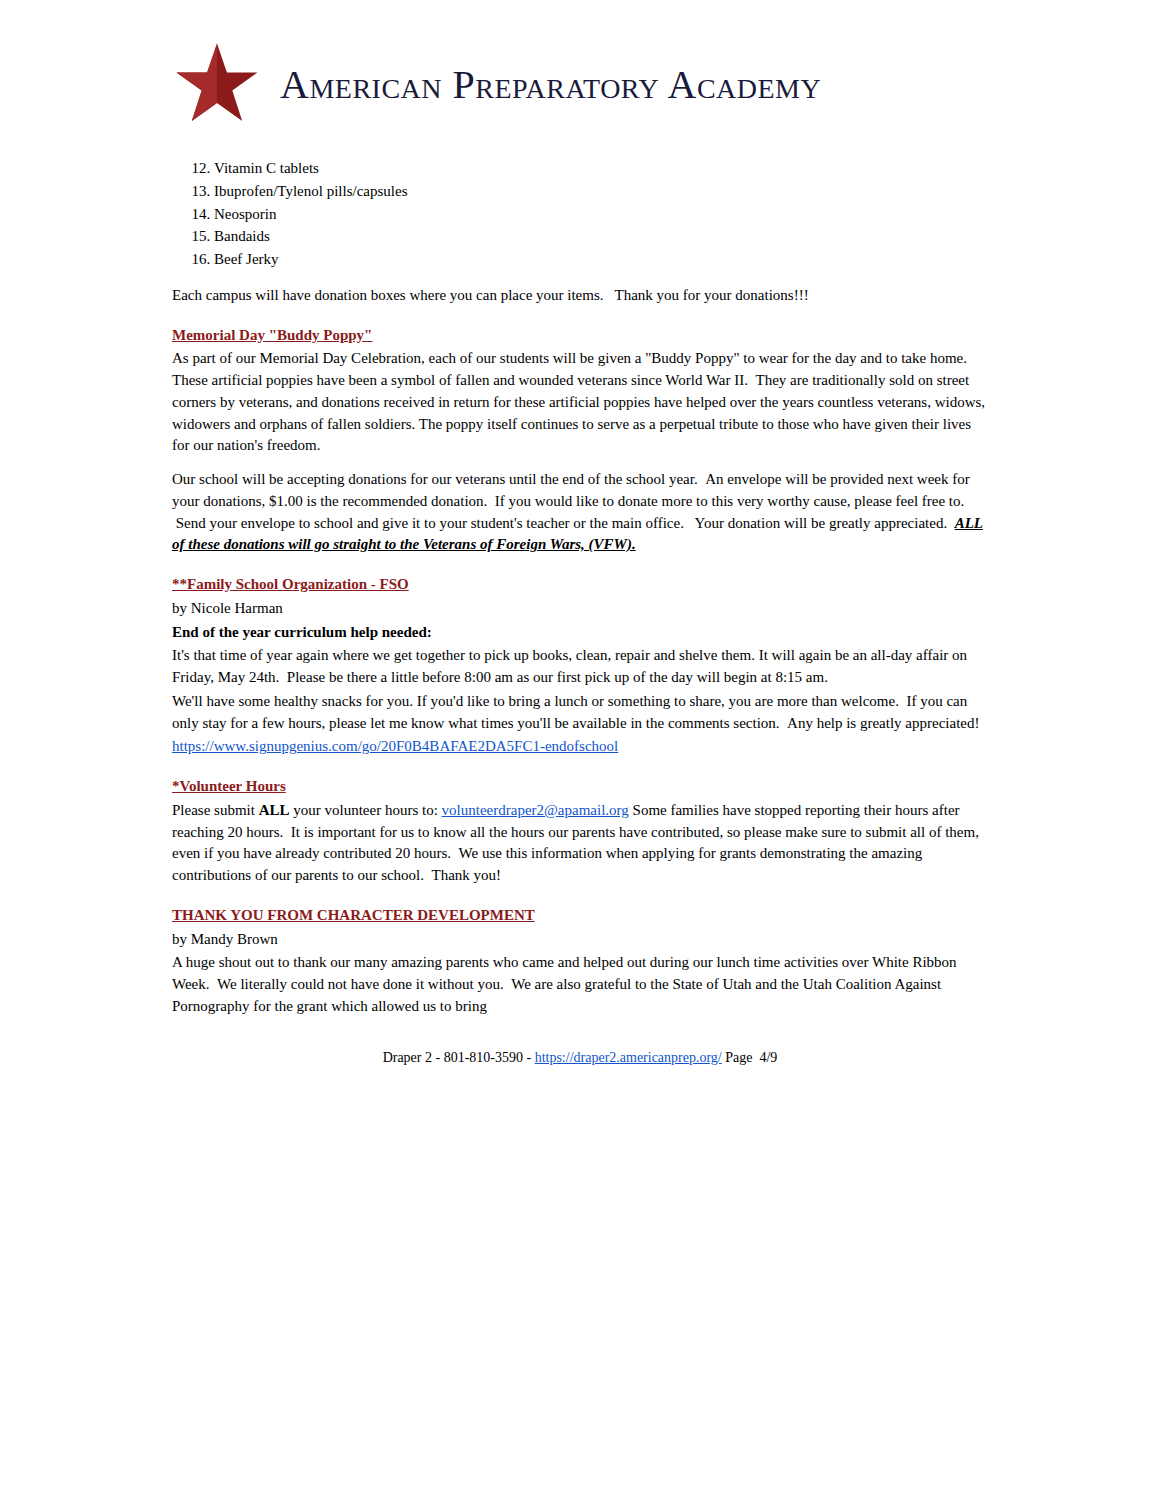American Preparatory Academy
Vitamin C tablets
Ibuprofen/Tylenol pills/capsules
Neosporin
Bandaids
Beef Jerky
Each campus will have donation boxes where you can place your items. Thank you for your donations!!!
Memorial Day "Buddy Poppy"
As part of our Memorial Day Celebration, each of our students will be given a "Buddy Poppy" to wear for the day and to take home. These artificial poppies have been a symbol of fallen and wounded veterans since World War II. They are traditionally sold on street corners by veterans, and donations received in return for these artificial poppies have helped over the years countless veterans, widows, widowers and orphans of fallen soldiers. The poppy itself continues to serve as a perpetual tribute to those who have given their lives for our nation's freedom.
Our school will be accepting donations for our veterans until the end of the school year. An envelope will be provided next week for your donations, $1.00 is the recommended donation. If you would like to donate more to this very worthy cause, please feel free to. Send your envelope to school and give it to your student's teacher or the main office. Your donation will be greatly appreciated. ALL of these donations will go straight to the Veterans of Foreign Wars, (VFW).
**Family School Organization - FSO
by Nicole Harman
End of the year curriculum help needed:
It's that time of year again where we get together to pick up books, clean, repair and shelve them. It will again be an all-day affair on Friday, May 24th. Please be there a little before 8:00 am as our first pick up of the day will begin at 8:15 am.
We'll have some healthy snacks for you. If you'd like to bring a lunch or something to share, you are more than welcome. If you can only stay for a few hours, please let me know what times you'll be available in the comments section. Any help is greatly appreciated!
https://www.signupgenius.com/go/20F0B4BAFAE2DA5FC1-endofschool
*Volunteer Hours
Please submit ALL your volunteer hours to: volunteerdraper2@apamail.org Some families have stopped reporting their hours after reaching 20 hours. It is important for us to know all the hours our parents have contributed, so please make sure to submit all of them, even if you have already contributed 20 hours. We use this information when applying for grants demonstrating the amazing contributions of our parents to our school. Thank you!
THANK YOU FROM CHARACTER DEVELOPMENT
by Mandy Brown
A huge shout out to thank our many amazing parents who came and helped out during our lunch time activities over White Ribbon Week. We literally could not have done it without you. We are also grateful to the State of Utah and the Utah Coalition Against Pornography for the grant which allowed us to bring
Draper 2 - 801-810-3590 - https://draper2.americanprep.org/ Page 4/9